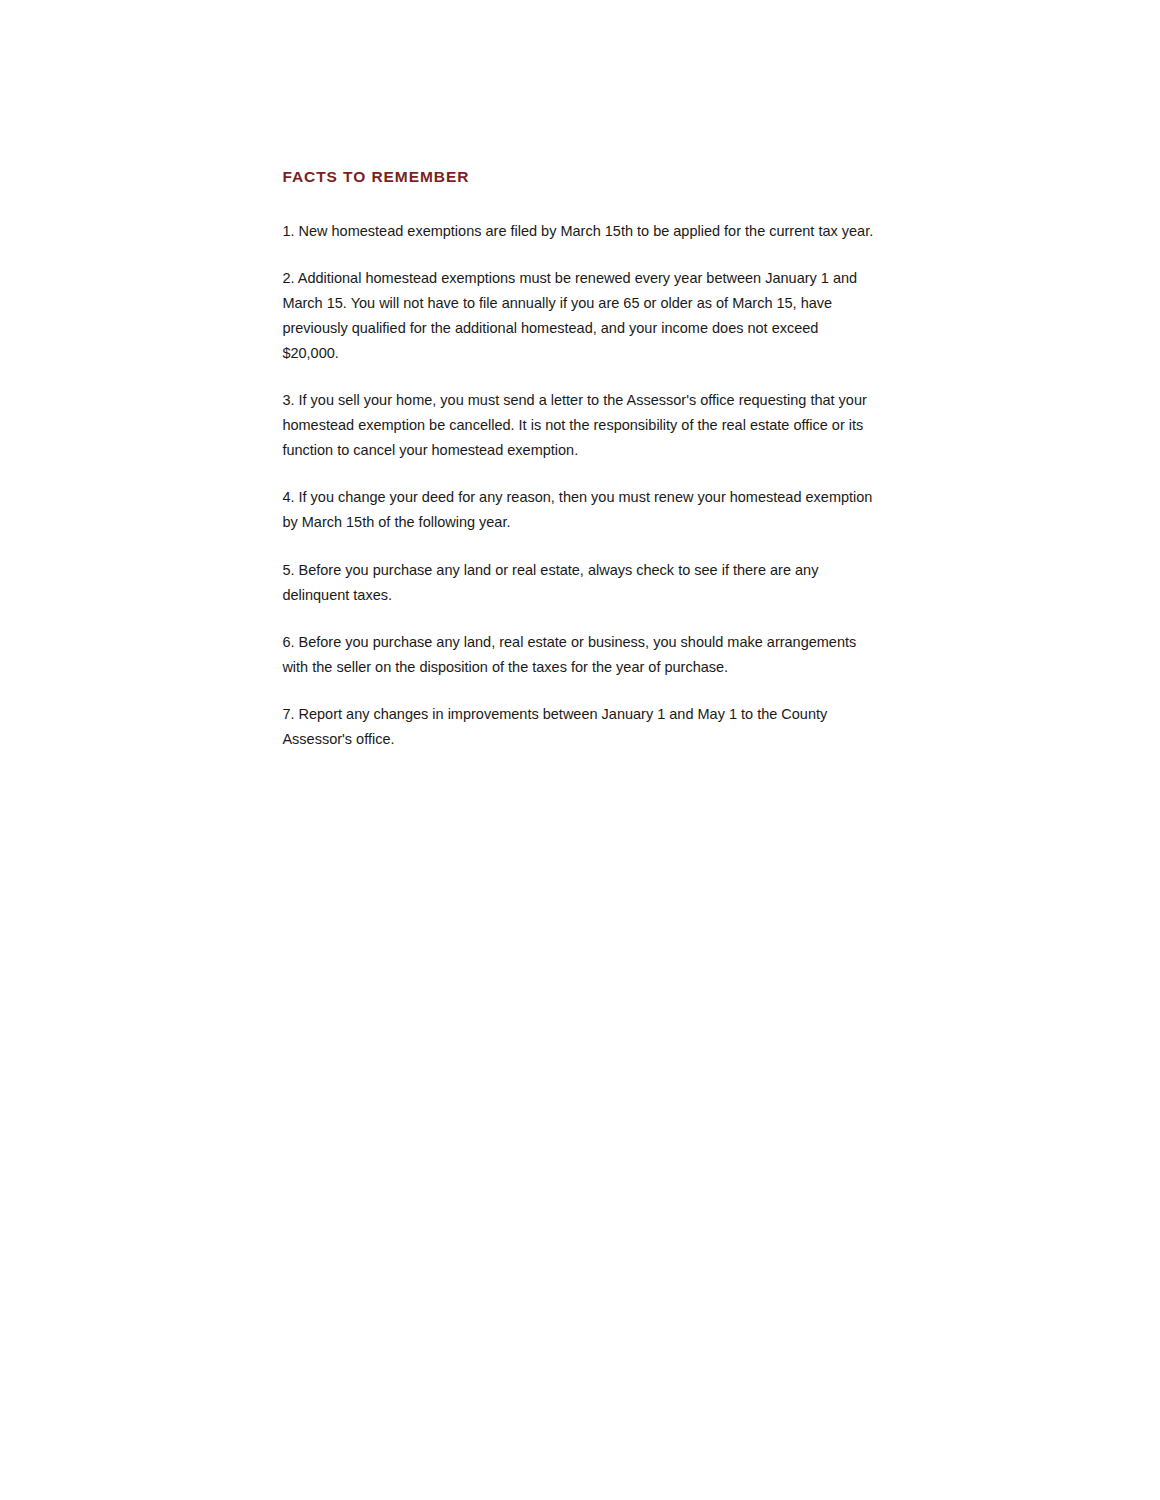FACTS TO REMEMBER
1. New homestead exemptions are filed by March 15th to be applied for the current tax year.
2. Additional homestead exemptions must be renewed every year between January 1 and March 15. You will not have to file annually if you are 65 or older as of March 15, have previously qualified for the additional homestead, and your income does not exceed $20,000.
3. If you sell your home, you must send a letter to the Assessor's office requesting that your homestead exemption be cancelled. It is not the responsibility of the real estate office or its function to cancel your homestead exemption.
4. If you change your deed for any reason, then you must renew your homestead exemption by March 15th of the following year.
5. Before you purchase any land or real estate, always check to see if there are any delinquent taxes.
6. Before you purchase any land, real estate or business, you should make arrangements with the seller on the disposition of the taxes for the year of purchase.
7. Report any changes in improvements between January 1 and May 1 to the County Assessor's office.